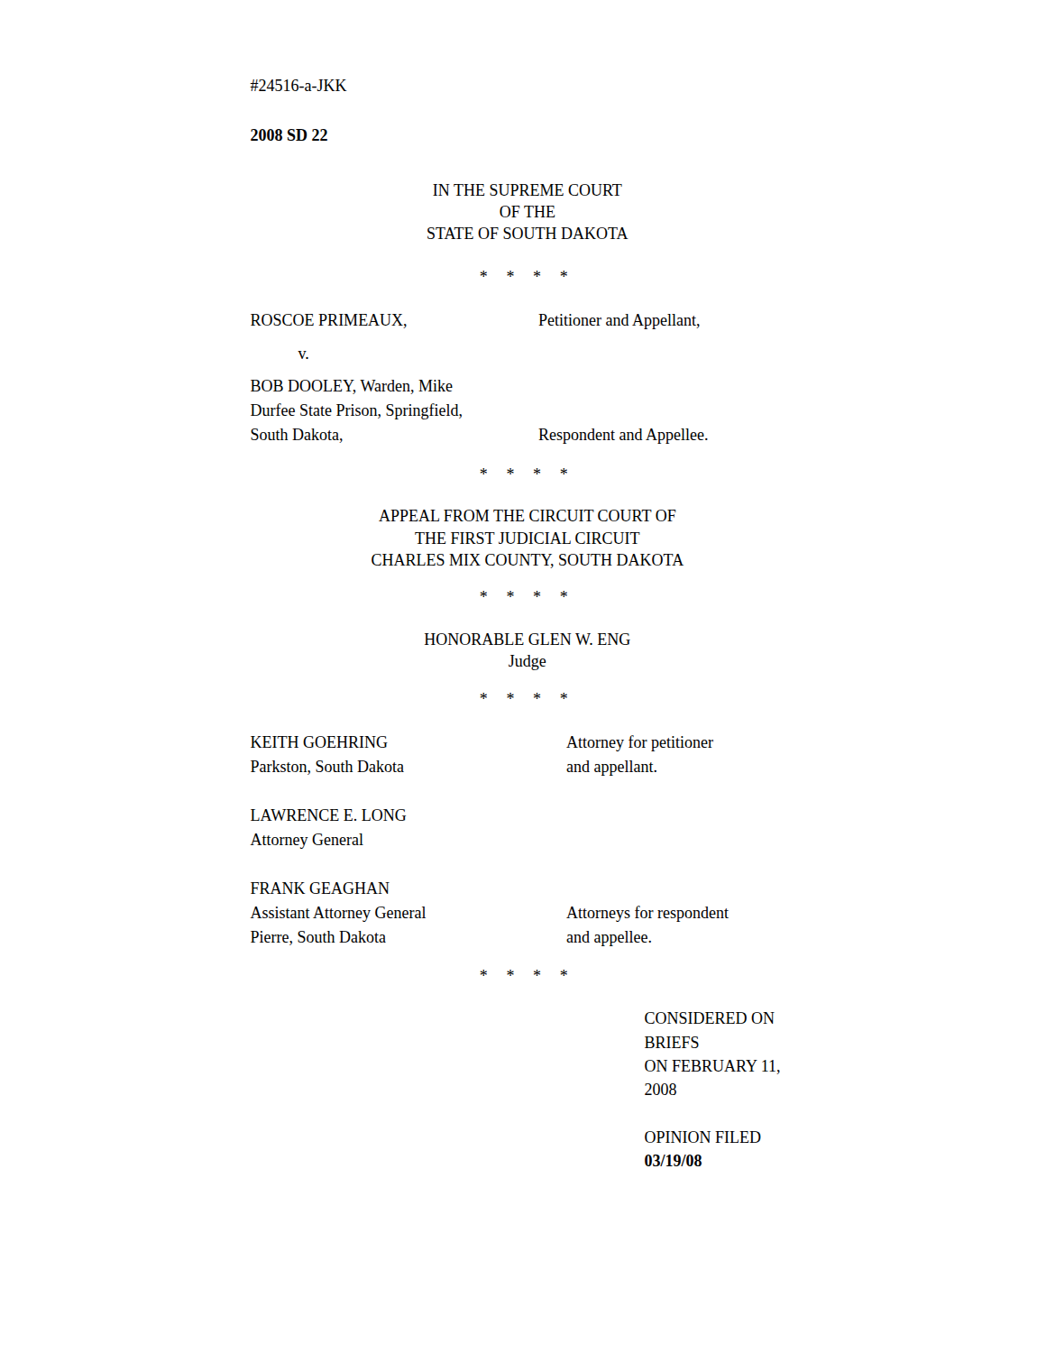#24516-a-JKK
2008 SD 22
IN THE SUPREME COURT
OF THE
STATE OF SOUTH DAKOTA
* * * *
| ROSCOE PRIMEAUX, | Petitioner and Appellant, |
v.
| BOB DOOLEY, Warden, Mike Durfee State Prison, Springfield, South Dakota, | Respondent and Appellee. |
* * * *
APPEAL FROM THE CIRCUIT COURT OF
THE FIRST JUDICIAL CIRCUIT
CHARLES MIX COUNTY, SOUTH DAKOTA
* * * *
HONORABLE GLEN W. ENG
Judge
* * * *
| KEITH GOEHRING Parkston, South Dakota | Attorney for petitioner and appellant. |
| LAWRENCE E. LONG Attorney General | |
| FRANK GEAGHAN Assistant Attorney General Pierre, South Dakota | Attorneys for respondent and appellee. |
* * * *
CONSIDERED ON BRIEFS
ON FEBRUARY 11, 2008
OPINION FILED 03/19/08